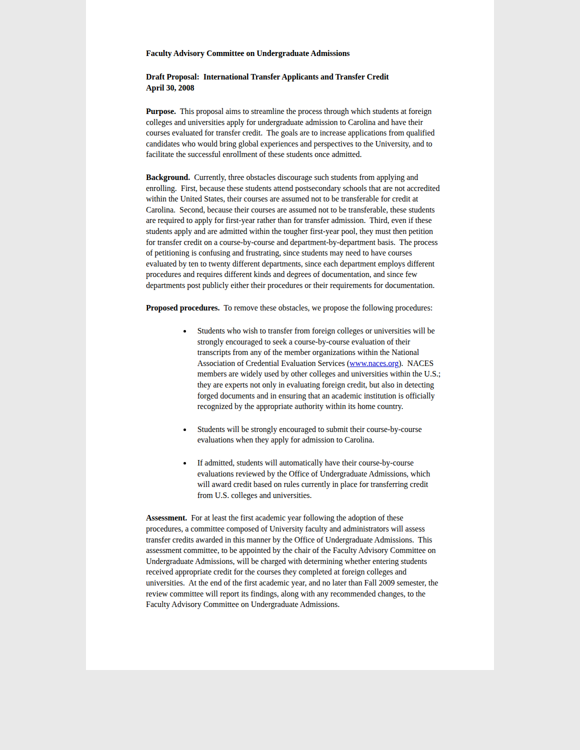Faculty Advisory Committee on Undergraduate Admissions
Draft Proposal: International Transfer Applicants and Transfer Credit April 30, 2008
Purpose. This proposal aims to streamline the process through which students at foreign colleges and universities apply for undergraduate admission to Carolina and have their courses evaluated for transfer credit. The goals are to increase applications from qualified candidates who would bring global experiences and perspectives to the University, and to facilitate the successful enrollment of these students once admitted.
Background. Currently, three obstacles discourage such students from applying and enrolling. First, because these students attend postsecondary schools that are not accredited within the United States, their courses are assumed not to be transferable for credit at Carolina. Second, because their courses are assumed not to be transferable, these students are required to apply for first-year rather than for transfer admission. Third, even if these students apply and are admitted within the tougher first-year pool, they must then petition for transfer credit on a course-by-course and department-by-department basis. The process of petitioning is confusing and frustrating, since students may need to have courses evaluated by ten to twenty different departments, since each department employs different procedures and requires different kinds and degrees of documentation, and since few departments post publicly either their procedures or their requirements for documentation.
Proposed procedures. To remove these obstacles, we propose the following procedures:
Students who wish to transfer from foreign colleges or universities will be strongly encouraged to seek a course-by-course evaluation of their transcripts from any of the member organizations within the National Association of Credential Evaluation Services (www.naces.org). NACES members are widely used by other colleges and universities within the U.S.; they are experts not only in evaluating foreign credit, but also in detecting forged documents and in ensuring that an academic institution is officially recognized by the appropriate authority within its home country.
Students will be strongly encouraged to submit their course-by-course evaluations when they apply for admission to Carolina.
If admitted, students will automatically have their course-by-course evaluations reviewed by the Office of Undergraduate Admissions, which will award credit based on rules currently in place for transferring credit from U.S. colleges and universities.
Assessment. For at least the first academic year following the adoption of these procedures, a committee composed of University faculty and administrators will assess transfer credits awarded in this manner by the Office of Undergraduate Admissions. This assessment committee, to be appointed by the chair of the Faculty Advisory Committee on Undergraduate Admissions, will be charged with determining whether entering students received appropriate credit for the courses they completed at foreign colleges and universities. At the end of the first academic year, and no later than Fall 2009 semester, the review committee will report its findings, along with any recommended changes, to the Faculty Advisory Committee on Undergraduate Admissions.